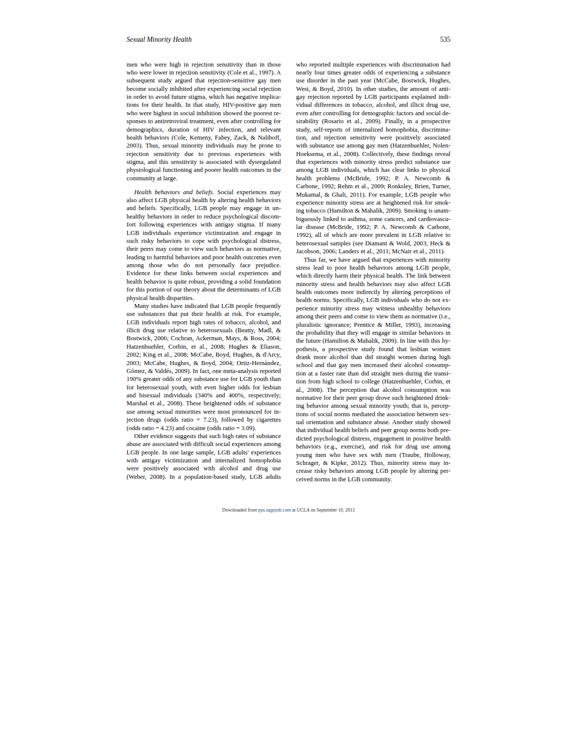Sexual Minority Health 535
men who were high in rejection sensitivity than in those who were lower in rejection sensitivity (Cole et al., 1997). A subsequent study argued that rejection-sensitive gay men become socially inhibited after experiencing social rejection in order to avoid future stigma, which has negative implications for their health. In that study, HIV-positive gay men who were highest in social inhibition showed the poorest responses to antiretroviral treatment, even after controlling for demographics, duration of HIV infection, and relevant health behaviors (Cole, Kemeny, Fahey, Zack, & Naliboff, 2003). Thus, sexual minority individuals may be prone to rejection sensitivity due to previous experiences with stigma, and this sensitivity is associated with dysregulated physiological functioning and poorer health outcomes in the community at large.
Health behaviors and beliefs. Social experiences may also affect LGB physical health by altering health behaviors and beliefs. Specifically, LGB people may engage in unhealthy behaviors in order to reduce psychological discomfort following experiences with antigay stigma. If many LGB individuals experience victimization and engage in such risky behaviors to cope with psychological distress, their peers may come to view such behaviors as normative, leading to harmful behaviors and poor health outcomes even among those who do not personally face prejudice. Evidence for these links between social experiences and health behavior is quite robust, providing a solid foundation for this portion of our theory about the determinants of LGB physical health disparities.
Many studies have indicated that LGB people frequently use substances that put their health at risk. For example, LGB individuals report high rates of tobacco, alcohol, and illicit drug use relative to heterosexuals (Beatty, Madl, & Bostwick, 2006; Cochran, Ackerman, Mays, & Ross, 2004; Hatzenbuehler, Corbin, et al., 2008; Hughes & Eliason, 2002; King et al., 2008; McCabe, Boyd, Hughes, & d'Arcy, 2003; McCabe, Hughes, & Boyd, 2004; Ortiz-Hernández, Gómez, & Valdés, 2009). In fact, one meta-analysis reported 190% greater odds of any substance use for LGB youth than for heterosexual youth, with even higher odds for lesbian and bisexual individuals (340% and 400%, respectively; Marshal et al., 2008). These heightened odds of substance use among sexual minorities were most pronounced for injection drugs (odds ratio = 7.23), followed by cigarettes (odds ratio = 4.23) and cocaine (odds ratio = 3.09).
Other evidence suggests that such high rates of substance abuse are associated with difficult social experiences among LGB people. In one large sample, LGB adults' experiences with antigay victimization and internalized homophobia were positively associated with alcohol and drug use (Weber, 2008). In a population-based study, LGB adults who reported multiple experiences with discrimination had nearly four times greater odds of experiencing a substance use disorder in the past year (McCabe, Bostwick, Hughes, West, & Boyd, 2010). In other studies, the amount of antigay rejection reported by LGB participants explained individual differences in tobacco, alcohol, and illicit drug use, even after controlling for demographic factors and social desirability (Rosario et al., 2009). Finally, in a prospective study, self-reports of internalized homophobia, discrimination, and rejection sensitivity were positively associated with substance use among gay men (Hatzenbuehler, Nolen-Hoeksema, et al., 2008). Collectively, these findings reveal that experiences with minority stress predict substance use among LGB individuals, which has clear links to physical health problems (McBride, 1992; P. A. Newcomb & Carbone, 1992; Rehm et al., 2009; Ronksley, Brien, Turner, Mukamal, & Ghali, 2011). For example, LGB people who experience minority stress are at heightened risk for smoking tobacco (Hamilton & Mahalik, 2009). Smoking is unambiguously linked to asthma, some cancers, and cardiovascular disease (McBride, 1992; P. A. Newcomb & Carbone, 1992), all of which are more prevalent in LGB relative to heterosexual samples (see Diamant & Wold, 2003; Heck & Jacobson, 2006; Landers et al., 2011; McNair et al., 2011).
Thus far, we have argued that experiences with minority stress lead to poor health behaviors among LGB people, which directly harm their physical health. The link between minority stress and health behaviors may also affect LGB health outcomes more indirectly by altering perceptions of health norms. Specifically, LGB individuals who do not experience minority stress may witness unhealthy behaviors among their peers and come to view them as normative (i.e., pluralistic ignorance; Prentice & Miller, 1993), increasing the probability that they will engage in similar behaviors in the future (Hamilton & Mahalik, 2009). In line with this hypothesis, a prospective study found that lesbian women drank more alcohol than did straight women during high school and that gay men increased their alcohol consumption at a faster rate than did straight men during the transition from high school to college (Hatzenbuehler, Corbin, et al., 2008). The perception that alcohol consumption was normative for their peer group drove such heightened drinking behavior among sexual minority youth; that is, perceptions of social norms mediated the association between sexual orientation and substance abuse. Another study showed that individual health beliefs and peer group norms both predicted psychological distress, engagement in positive health behaviors (e.g., exercise), and risk for drug use among young men who have sex with men (Traube, Holloway, Schrager, & Kipke, 2012). Thus, minority stress may increase risky behaviors among LGB people by altering perceived norms in the LGB community.
Downloaded from pps.sagepub.com at UCLA on September 10, 2013